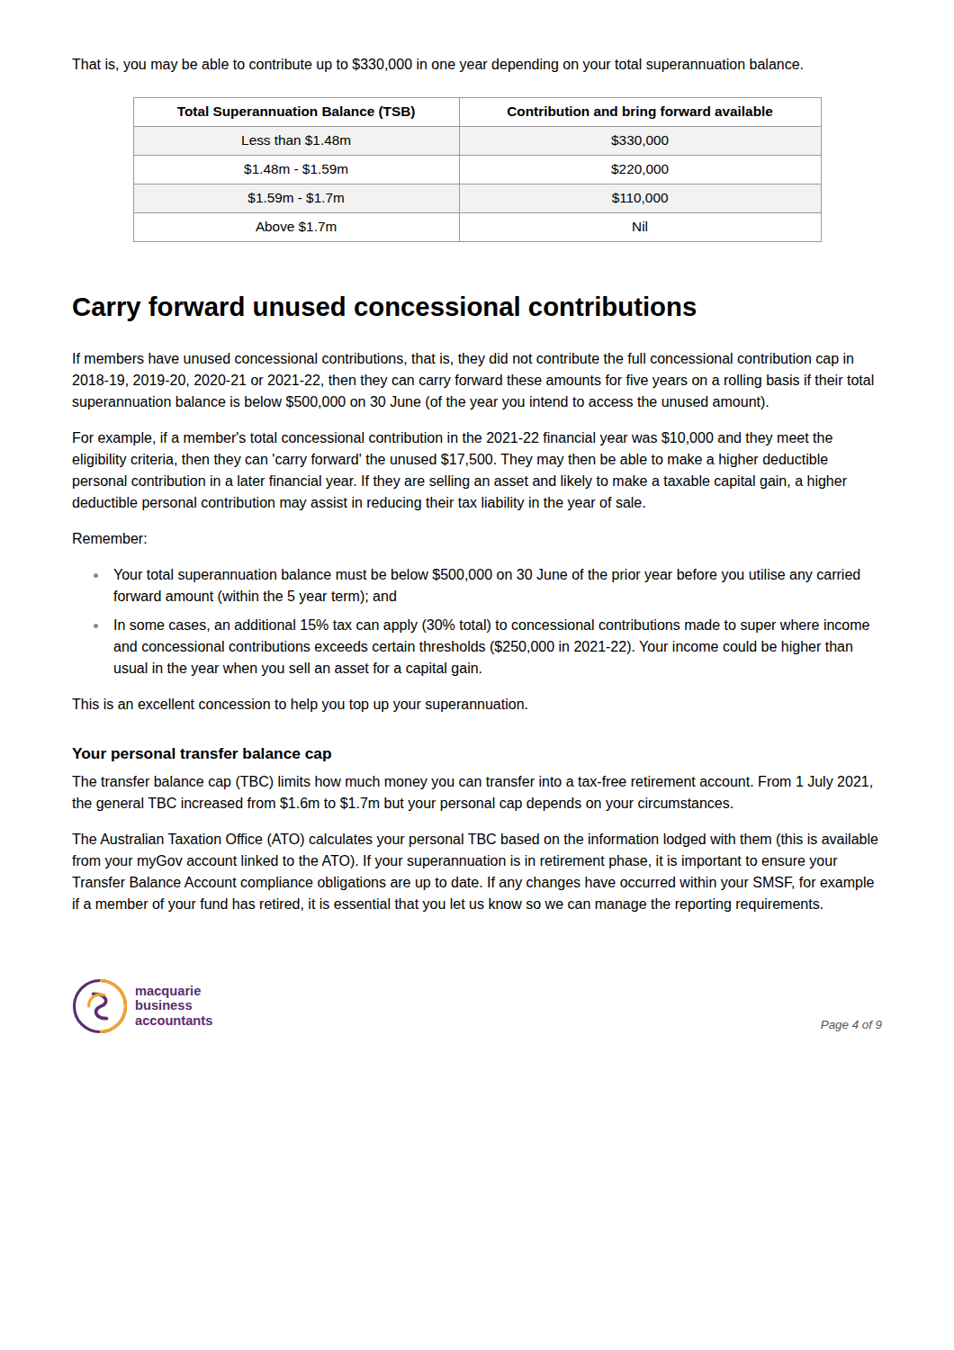That is, you may be able to contribute up to $330,000 in one year depending on your total superannuation balance.
| Total Superannuation Balance (TSB) | Contribution and bring forward available |
| --- | --- |
| Less than $1.48m | $330,000 |
| $1.48m - $1.59m | $220,000 |
| $1.59m - $1.7m | $110,000 |
| Above $1.7m | Nil |
Carry forward unused concessional contributions
If members have unused concessional contributions, that is, they did not contribute the full concessional contribution cap in 2018-19, 2019-20, 2020-21 or 2021-22, then they can carry forward these amounts for five years on a rolling basis if their total superannuation balance is below $500,000 on 30 June (of the year you intend to access the unused amount).
For example, if a member's total concessional contribution in the 2021-22 financial year was $10,000 and they meet the eligibility criteria, then they can 'carry forward' the unused $17,500. They may then be able to make a higher deductible personal contribution in a later financial year. If they are selling an asset and likely to make a taxable capital gain, a higher deductible personal contribution may assist in reducing their tax liability in the year of sale.
Remember:
Your total superannuation balance must be below $500,000 on 30 June of the prior year before you utilise any carried forward amount (within the 5 year term); and
In some cases, an additional 15% tax can apply (30% total) to concessional contributions made to super where income and concessional contributions exceeds certain thresholds ($250,000 in 2021-22). Your income could be higher than usual in the year when you sell an asset for a capital gain.
This is an excellent concession to help you top up your superannuation.
Your personal transfer balance cap
The transfer balance cap (TBC) limits how much money you can transfer into a tax-free retirement account. From 1 July 2021, the general TBC increased from $1.6m to $1.7m but your personal cap depends on your circumstances.
The Australian Taxation Office (ATO) calculates your personal TBC based on the information lodged with them (this is available from your myGov account linked to the ATO). If your superannuation is in retirement phase, it is important to ensure your Transfer Balance Account compliance obligations are up to date. If any changes have occurred within your SMSF, for example if a member of your fund has retired, it is essential that you let us know so we can manage the reporting requirements.
macquarie
business
accountants
Page 4 of 9